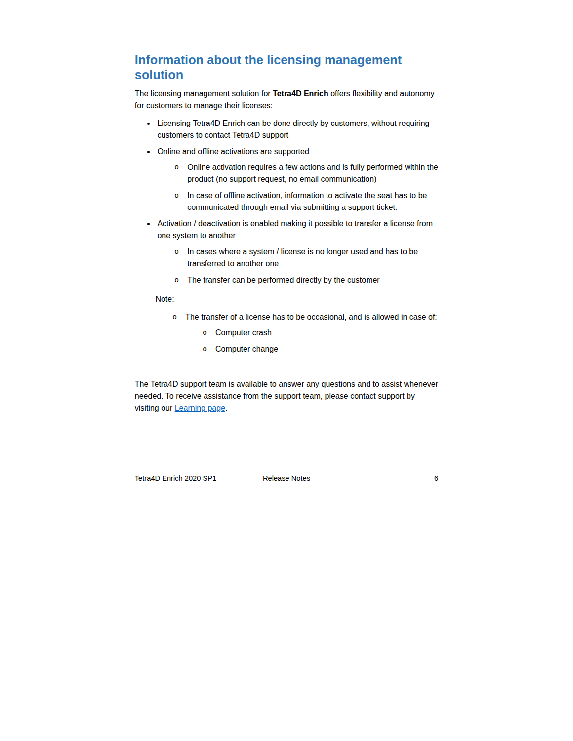Information about the licensing management solution
The licensing management solution for Tetra4D Enrich offers flexibility and autonomy for customers to manage their licenses:
Licensing Tetra4D Enrich can be done directly by customers, without requiring customers to contact Tetra4D support
Online and offline activations are supported
Online activation requires a few actions and is fully performed within the product (no support request, no email communication)
In case of offline activation, information to activate the seat has to be communicated through email via submitting a support ticket.
Activation / deactivation is enabled making it possible to transfer a license from one system to another
In cases where a system / license is no longer used and has to be transferred to another one
The transfer can be performed directly by the customer
Note:
The transfer of a license has to be occasional, and is allowed in case of:
Computer crash
Computer change
The Tetra4D support team is available to answer any questions and to assist whenever needed. To receive assistance from the support team, please contact support by visiting our Learning page.
Tetra4D Enrich 2020 SP1
Release Notes
6